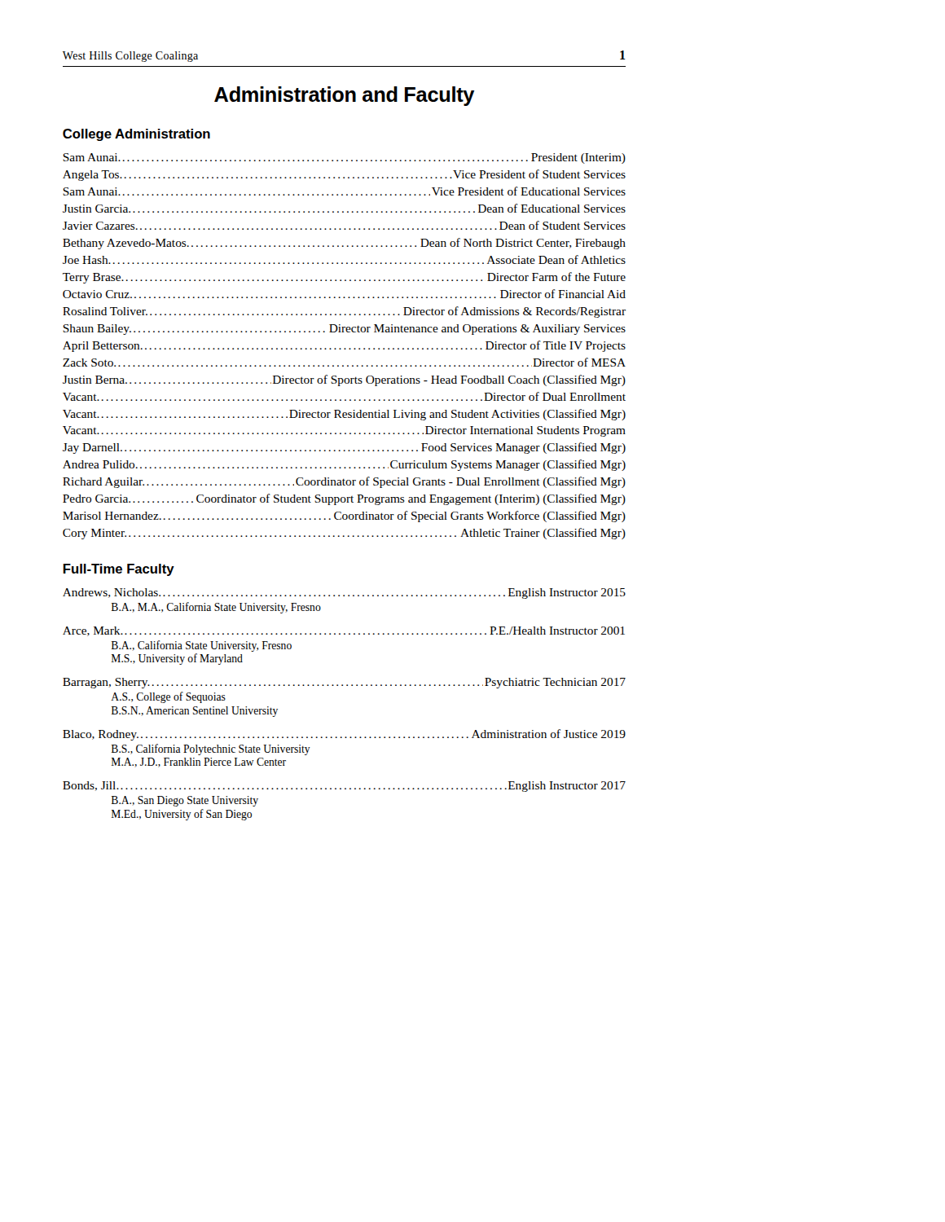West Hills College Coalinga 1
Administration and Faculty
College Administration
Sam Aunai.................................................................................................................................................... President (Interim)
Angela Tos.................................................................................................................................................... Vice President of Student Services
Sam Aunai.................................................................................................................................................... Vice President of Educational Services
Justin Garcia.................................................................................................................................................... Dean of Educational Services
Javier Cazares.................................................................................................................................................... Dean of Student Services
Bethany Azevedo-Matos.................................................................................................................................................... Dean of North District Center, Firebaugh
Joe Hash.................................................................................................................................................... Associate Dean of Athletics
Terry Brase.................................................................................................................................................... Director Farm of the Future
Octavio Cruz.................................................................................................................................................... Director of Financial Aid
Rosalind Toliver.................................................................................................................................................... Director of Admissions & Records/Registrar
Shaun Bailey.................................................................................................................................................... Director Maintenance and Operations & Auxiliary Services
April Betterson.................................................................................................................................................... Director of Title IV Projects
Zack Soto.................................................................................................................................................... Director of MESA
Justin Berna.................................................................................................................................................... Director of Sports Operations - Head Foodball Coach (Classified Mgr)
Vacant.................................................................................................................................................... Director of Dual Enrollment
Vacant.................................................................................................................................................... Director Residential Living and Student Activities (Classified Mgr)
Vacant.................................................................................................................................................... Director International Students Program
Jay Darnell.................................................................................................................................................... Food Services Manager (Classified Mgr)
Andrea Pulido.................................................................................................................................................... Curriculum Systems Manager (Classified Mgr)
Richard Aguilar.................................................................................................................................................... Coordinator of Special Grants - Dual Enrollment (Classified Mgr)
Pedro Garcia.................................................................................................................................................... Coordinator of Student Support Programs and Engagement (Interim) (Classified Mgr)
Marisol Hernandez.................................................................................................................................................... Coordinator of Special Grants Workforce (Classified Mgr)
Cory Minter.................................................................................................................................................... Athletic Trainer (Classified Mgr)
Full-Time Faculty
Andrews, Nicholas.................................................................................................................................................... English Instructor 2015
B.A., M.A., California State University, Fresno
Arce, Mark.................................................................................................................................................... P.E./Health Instructor 2001
B.A., California State University, Fresno
M.S., University of Maryland
Barragan, Sherry.................................................................................................................................................... Psychiatric Technician 2017
A.S., College of Sequoias
B.S.N., American Sentinel University
Blaco, Rodney.................................................................................................................................................... Administration of Justice 2019
B.S., California Polytechnic State University
M.A., J.D., Franklin Pierce Law Center
Bonds, Jill.................................................................................................................................................... English Instructor 2017
B.A., San Diego State University
M.Ed., University of San Diego